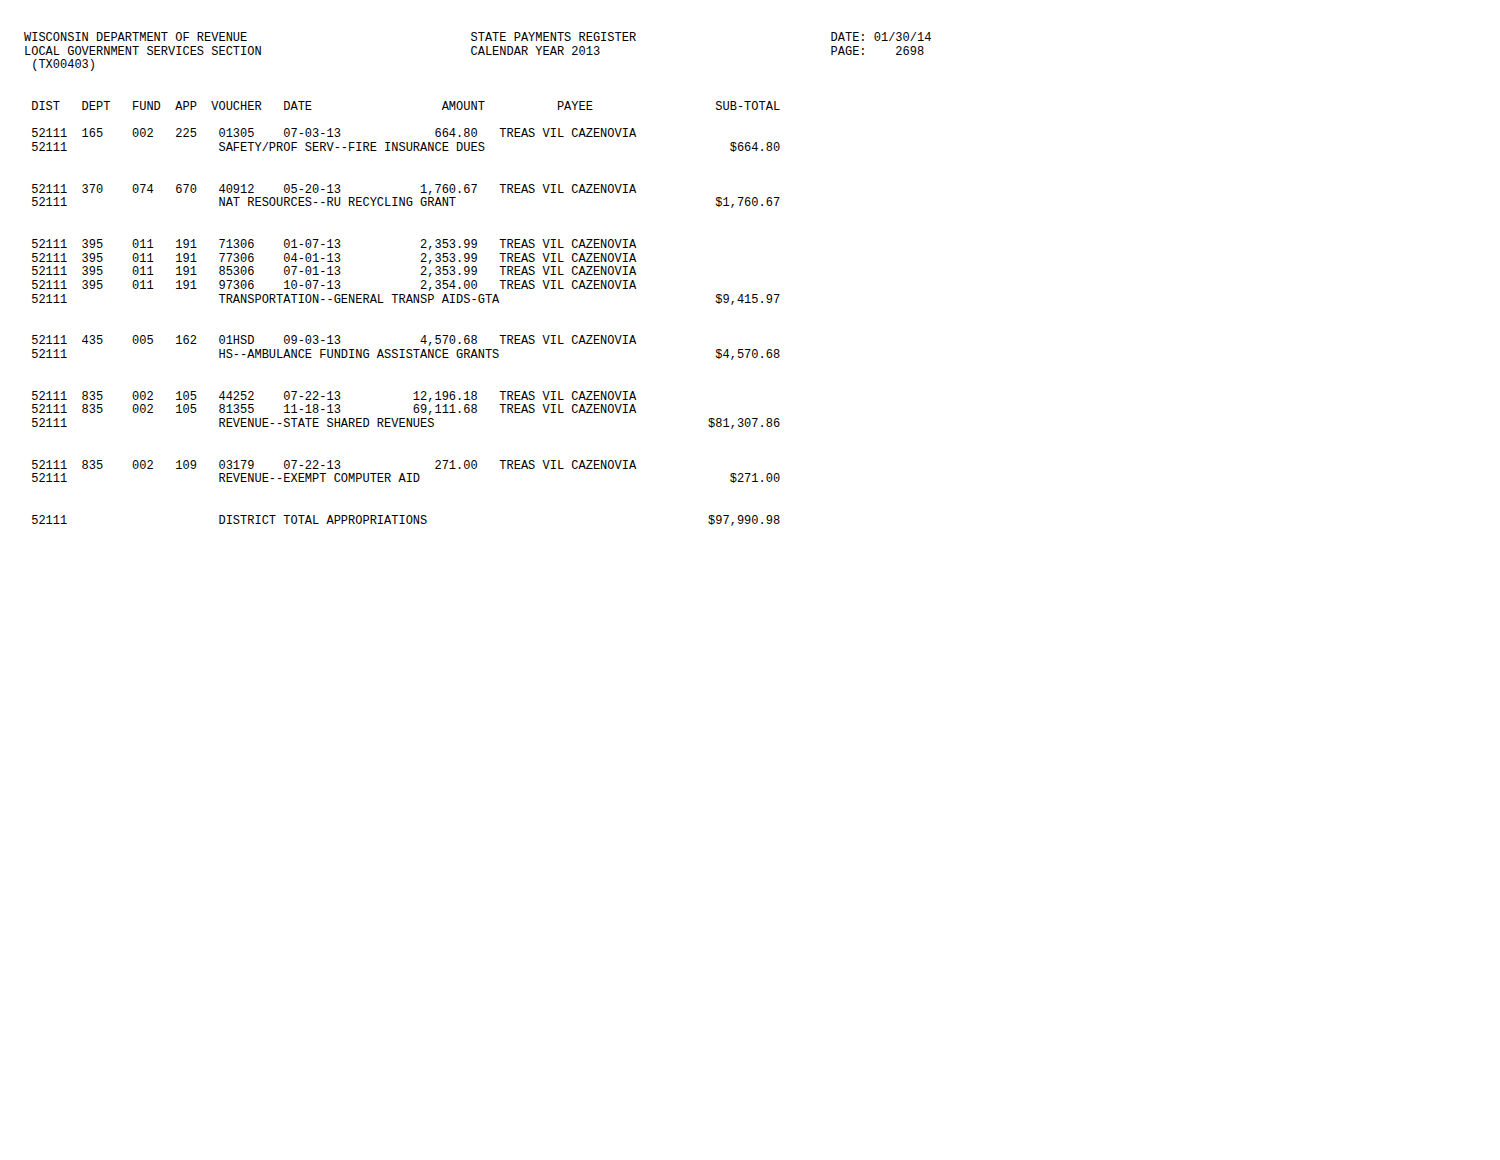WISCONSIN DEPARTMENT OF REVENUE                               STATE PAYMENTS REGISTER                           DATE: 01/30/14
LOCAL GOVERNMENT SERVICES SECTION                             CALENDAR YEAR 2013                                PAGE:    2698
 (TX00403)


 DIST   DEPT   FUND  APP  VOUCHER   DATE                  AMOUNT          PAYEE                 SUB-TOTAL

 52111  165    002   225   01305    07-03-13             664.80   TREAS VIL CAZENOVIA
 52111                     SAFETY/PROF SERV--FIRE INSURANCE DUES                                  $664.80


 52111  370    074   670   40912    05-20-13           1,760.67   TREAS VIL CAZENOVIA
 52111                     NAT RESOURCES--RU RECYCLING GRANT                                    $1,760.67


 52111  395    011   191   71306    01-07-13           2,353.99   TREAS VIL CAZENOVIA
 52111  395    011   191   77306    04-01-13           2,353.99   TREAS VIL CAZENOVIA
 52111  395    011   191   85306    07-01-13           2,353.99   TREAS VIL CAZENOVIA
 52111  395    011   191   97306    10-07-13           2,354.00   TREAS VIL CAZENOVIA
 52111                     TRANSPORTATION--GENERAL TRANSP AIDS-GTA                              $9,415.97


 52111  435    005   162   01HSD    09-03-13           4,570.68   TREAS VIL CAZENOVIA
 52111                     HS--AMBULANCE FUNDING ASSISTANCE GRANTS                              $4,570.68


 52111  835    002   105   44252    07-22-13          12,196.18   TREAS VIL CAZENOVIA
 52111  835    002   105   81355    11-18-13          69,111.68   TREAS VIL CAZENOVIA
 52111                     REVENUE--STATE SHARED REVENUES                                      $81,307.86


 52111  835    002   109   03179    07-22-13             271.00   TREAS VIL CAZENOVIA
 52111                     REVENUE--EXEMPT COMPUTER AID                                           $271.00


 52111                     DISTRICT TOTAL APPROPRIATIONS                                       $97,990.98